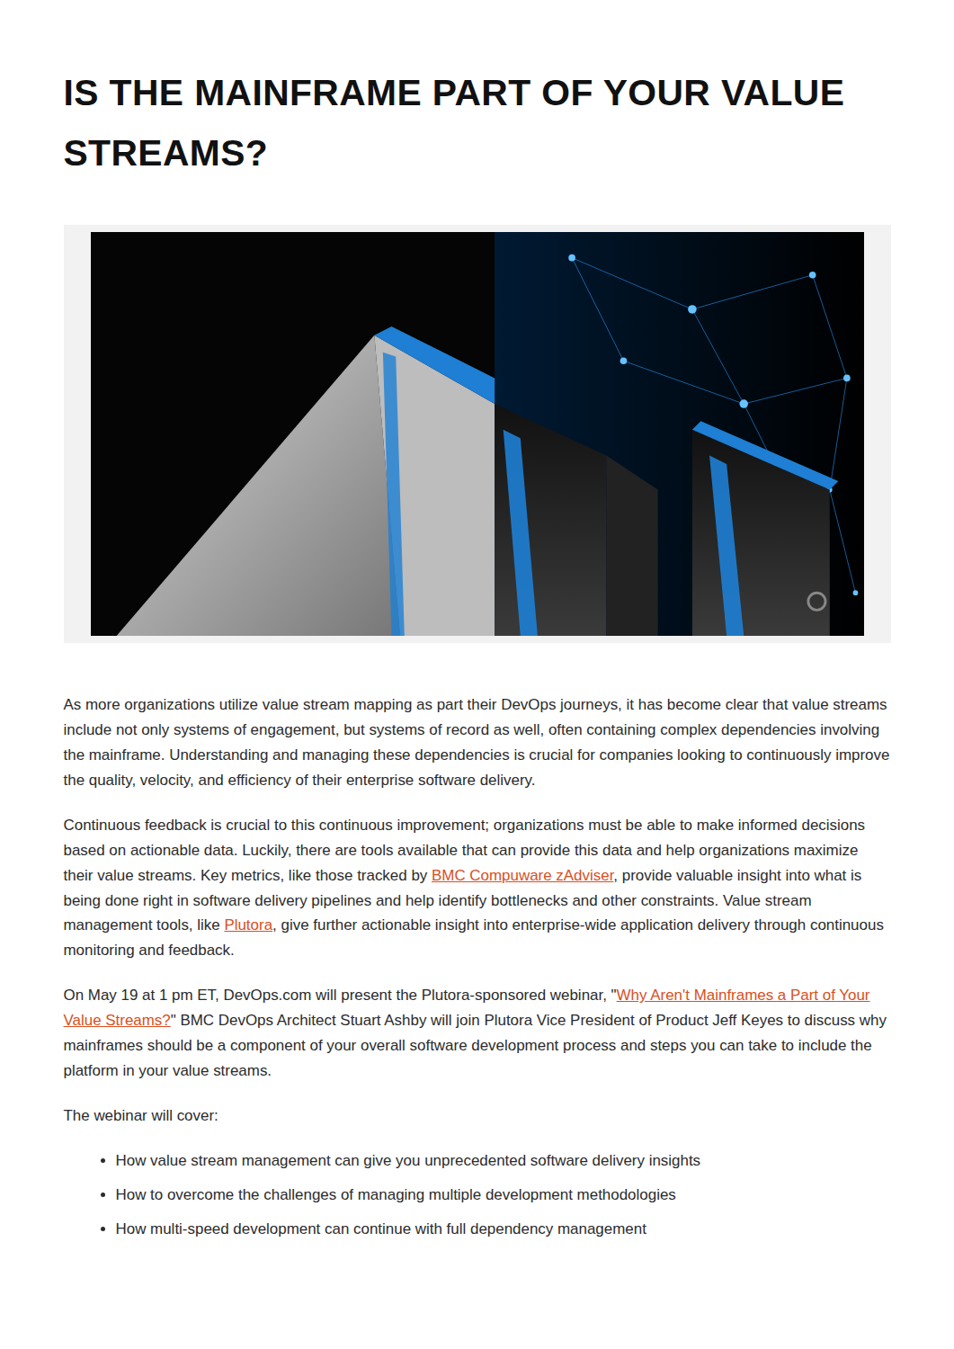Is the Mainframe Part of Your Value Streams?
As more organizations utilize value stream mapping as part their DevOps journeys, it has become clear that value streams include not only systems of engagement, but systems of record as well, often containing complex dependencies involving the mainframe. Understanding and managing these dependencies is crucial for companies looking to continuously improve the quality, velocity, and efficiency of their enterprise software delivery.
Continuous feedback is crucial to this continuous improvement; organizations must be able to make informed decisions based on actionable data. Luckily, there are tools available that can provide this data and help organizations maximize their value streams. Key metrics, like those tracked by BMC Compuware zAdviser, provide valuable insight into what is being done right in software delivery pipelines and help identify bottlenecks and other constraints. Value stream management tools, like Plutora, give further actionable insight into enterprise-wide application delivery through continuous monitoring and feedback.
On May 19 at 1 pm ET, DevOps.com will present the Plutora-sponsored webinar, "Why Aren't Mainframes a Part of Your Value Streams?" BMC DevOps Architect Stuart Ashby will join Plutora Vice President of Product Jeff Keyes to discuss why mainframes should be a component of your overall software development process and steps you can take to include the platform in your value streams.
The webinar will cover:
How value stream management can give you unprecedented software delivery insights
How to overcome the challenges of managing multiple development methodologies
How multi-speed development can continue with full dependency management